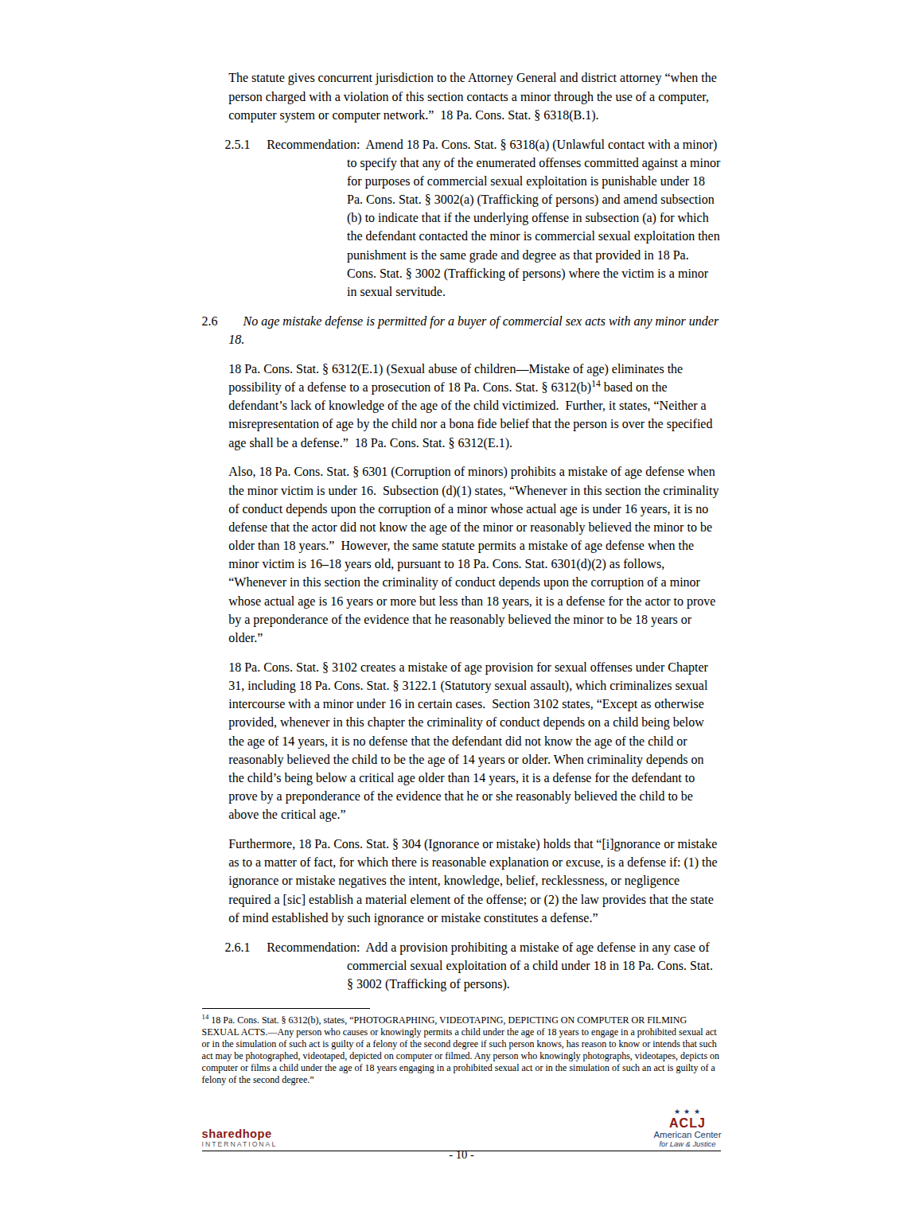The statute gives concurrent jurisdiction to the Attorney General and district attorney “when the person charged with a violation of this section contacts a minor through the use of a computer, computer system or computer network.” 18 Pa. Cons. Stat. § 6318(B.1).
2.5.1 Recommendation: Amend 18 Pa. Cons. Stat. § 6318(a) (Unlawful contact with a minor) to specify that any of the enumerated offenses committed against a minor for purposes of commercial sexual exploitation is punishable under 18 Pa. Cons. Stat. § 3002(a) (Trafficking of persons) and amend subsection (b) to indicate that if the underlying offense in subsection (a) for which the defendant contacted the minor is commercial sexual exploitation then punishment is the same grade and degree as that provided in 18 Pa. Cons. Stat. § 3002 (Trafficking of persons) where the victim is a minor in sexual servitude.
2.6  No age mistake defense is permitted for a buyer of commercial sex acts with any minor under 18.
18 Pa. Cons. Stat. § 6312(E.1) (Sexual abuse of children—Mistake of age) eliminates the possibility of a defense to a prosecution of 18 Pa. Cons. Stat. § 6312(b)14 based on the defendant’s lack of knowledge of the age of the child victimized. Further, it states, “Neither a misrepresentation of age by the child nor a bona fide belief that the person is over the specified age shall be a defense.” 18 Pa. Cons. Stat. § 6312(E.1).
Also, 18 Pa. Cons. Stat. § 6301 (Corruption of minors) prohibits a mistake of age defense when the minor victim is under 16. Subsection (d)(1) states, “Whenever in this section the criminality of conduct depends upon the corruption of a minor whose actual age is under 16 years, it is no defense that the actor did not know the age of the minor or reasonably believed the minor to be older than 18 years.” However, the same statute permits a mistake of age defense when the minor victim is 16–18 years old, pursuant to 18 Pa. Cons. Stat. 6301(d)(2) as follows, “Whenever in this section the criminality of conduct depends upon the corruption of a minor whose actual age is 16 years or more but less than 18 years, it is a defense for the actor to prove by a preponderance of the evidence that he reasonably believed the minor to be 18 years or older.”
18 Pa. Cons. Stat. § 3102 creates a mistake of age provision for sexual offenses under Chapter 31, including 18 Pa. Cons. Stat. § 3122.1 (Statutory sexual assault), which criminalizes sexual intercourse with a minor under 16 in certain cases. Section 3102 states, “Except as otherwise provided, whenever in this chapter the criminality of conduct depends on a child being below the age of 14 years, it is no defense that the defendant did not know the age of the child or reasonably believed the child to be the age of 14 years or older. When criminality depends on the child’s being below a critical age older than 14 years, it is a defense for the defendant to prove by a preponderance of the evidence that he or she reasonably believed the child to be above the critical age.”
Furthermore, 18 Pa. Cons. Stat. § 304 (Ignorance or mistake) holds that “[i]gnorance or mistake as to a matter of fact, for which there is reasonable explanation or excuse, is a defense if: (1) the ignorance or mistake negatives the intent, knowledge, belief, recklessness, or negligence required a [sic] establish a material element of the offense; or (2) the law provides that the state of mind established by such ignorance or mistake constitutes a defense.”
2.6.1 Recommendation: Add a provision prohibiting a mistake of age defense in any case of commercial sexual exploitation of a child under 18 in 18 Pa. Cons. Stat. § 3002 (Trafficking of persons).
14 18 Pa. Cons. Stat. § 6312(b), states, “PHOTOGRAPHING, VIDEOTAPING, DEPICTING ON COMPUTER OR FILMING SEXUAL ACTS.—Any person who causes or knowingly permits a child under the age of 18 years to engage in a prohibited sexual act or in the simulation of such act is guilty of a felony of the second degree if such person knows, has reason to know or intends that such act may be photographed, videotaped, depicted on computer or filmed. Any person who knowingly photographs, videotapes, depicts on computer or films a child under the age of 18 years engaging in a prohibited sexual act or in the simulation of such an act is guilty of a felony of the second degree.”
sharedhope
INTERNATIONAL
- 10 -
★ ★ ★
ACLJ
American Center
for Law & Justice